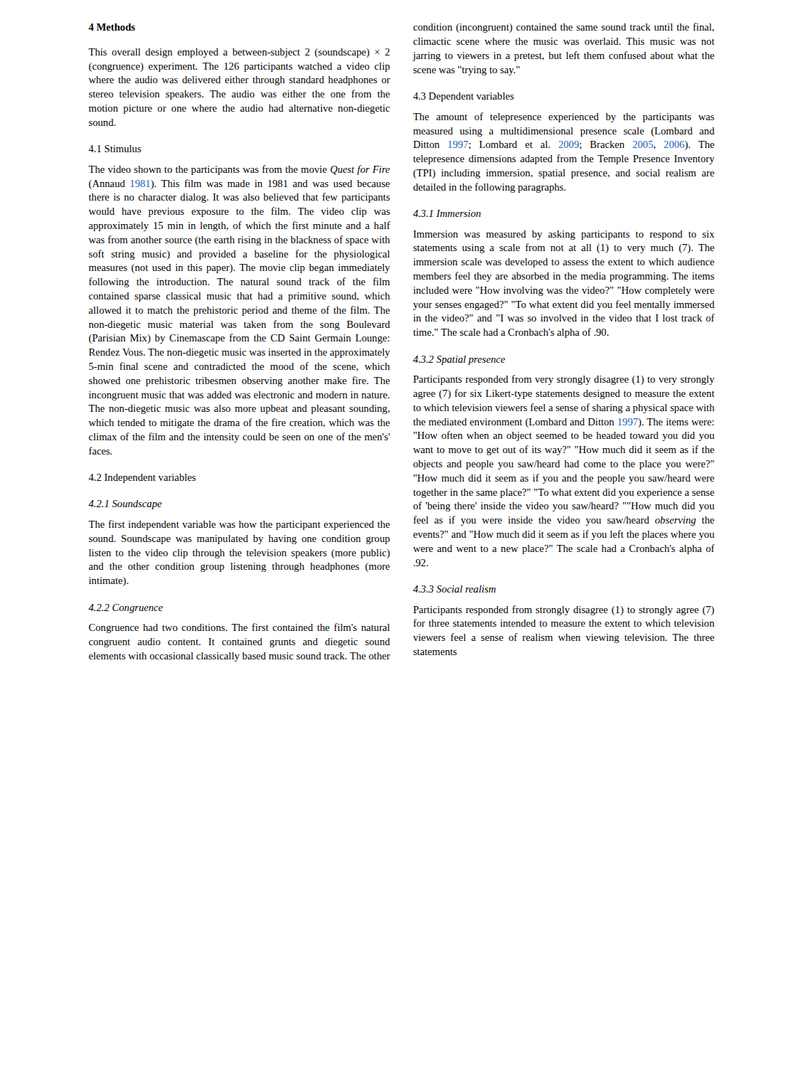4 Methods
This overall design employed a between-subject 2 (soundscape) × 2 (congruence) experiment. The 126 participants watched a video clip where the audio was delivered either through standard headphones or stereo television speakers. The audio was either the one from the motion picture or one where the audio had alternative non-diegetic sound.
4.1 Stimulus
The video shown to the participants was from the movie Quest for Fire (Annaud 1981). This film was made in 1981 and was used because there is no character dialog. It was also believed that few participants would have previous exposure to the film. The video clip was approximately 15 min in length, of which the first minute and a half was from another source (the earth rising in the blackness of space with soft string music) and provided a baseline for the physiological measures (not used in this paper). The movie clip began immediately following the introduction. The natural sound track of the film contained sparse classical music that had a primitive sound, which allowed it to match the prehistoric period and theme of the film. The non-diegetic music material was taken from the song Boulevard (Parisian Mix) by Cinemascape from the CD Saint Germain Lounge: Rendez Vous. The non-diegetic music was inserted in the approximately 5-min final scene and contradicted the mood of the scene, which showed one prehistoric tribesmen observing another make fire. The incongruent music that was added was electronic and modern in nature. The non-diegetic music was also more upbeat and pleasant sounding, which tended to mitigate the drama of the fire creation, which was the climax of the film and the intensity could be seen on one of the men's' faces.
4.2 Independent variables
4.2.1 Soundscape
The first independent variable was how the participant experienced the sound. Soundscape was manipulated by having one condition group listen to the video clip through the television speakers (more public) and the other condition group listening through headphones (more intimate).
4.2.2 Congruence
Congruence had two conditions. The first contained the film's natural congruent audio content. It contained grunts and diegetic sound elements with occasional classically based music sound track. The other condition (incongruent) contained the same sound track until the final, climactic scene where the music was overlaid. This music was not jarring to viewers in a pretest, but left them confused about what the scene was "trying to say."
4.3 Dependent variables
The amount of telepresence experienced by the participants was measured using a multidimensional presence scale (Lombard and Ditton 1997; Lombard et al. 2009; Bracken 2005, 2006). The telepresence dimensions adapted from the Temple Presence Inventory (TPI) including immersion, spatial presence, and social realism are detailed in the following paragraphs.
4.3.1 Immersion
Immersion was measured by asking participants to respond to six statements using a scale from not at all (1) to very much (7). The immersion scale was developed to assess the extent to which audience members feel they are absorbed in the media programming. The items included were "How involving was the video?" "How completely were your senses engaged?" "To what extent did you feel mentally immersed in the video?" and "I was so involved in the video that I lost track of time." The scale had a Cronbach's alpha of .90.
4.3.2 Spatial presence
Participants responded from very strongly disagree (1) to very strongly agree (7) for six Likert-type statements designed to measure the extent to which television viewers feel a sense of sharing a physical space with the mediated environment (Lombard and Ditton 1997). The items were: "How often when an object seemed to be headed toward you did you want to move to get out of its way?" "How much did it seem as if the objects and people you saw/heard had come to the place you were?" "How much did it seem as if you and the people you saw/heard were together in the same place?" "To what extent did you experience a sense of 'being there' inside the video you saw/heard? ""How much did you feel as if you were inside the video you saw/heard observing the events?" and "How much did it seem as if you left the places where you were and went to a new place?" The scale had a Cronbach's alpha of .92.
4.3.3 Social realism
Participants responded from strongly disagree (1) to strongly agree (7) for three statements intended to measure the extent to which television viewers feel a sense of realism when viewing television. The three statements